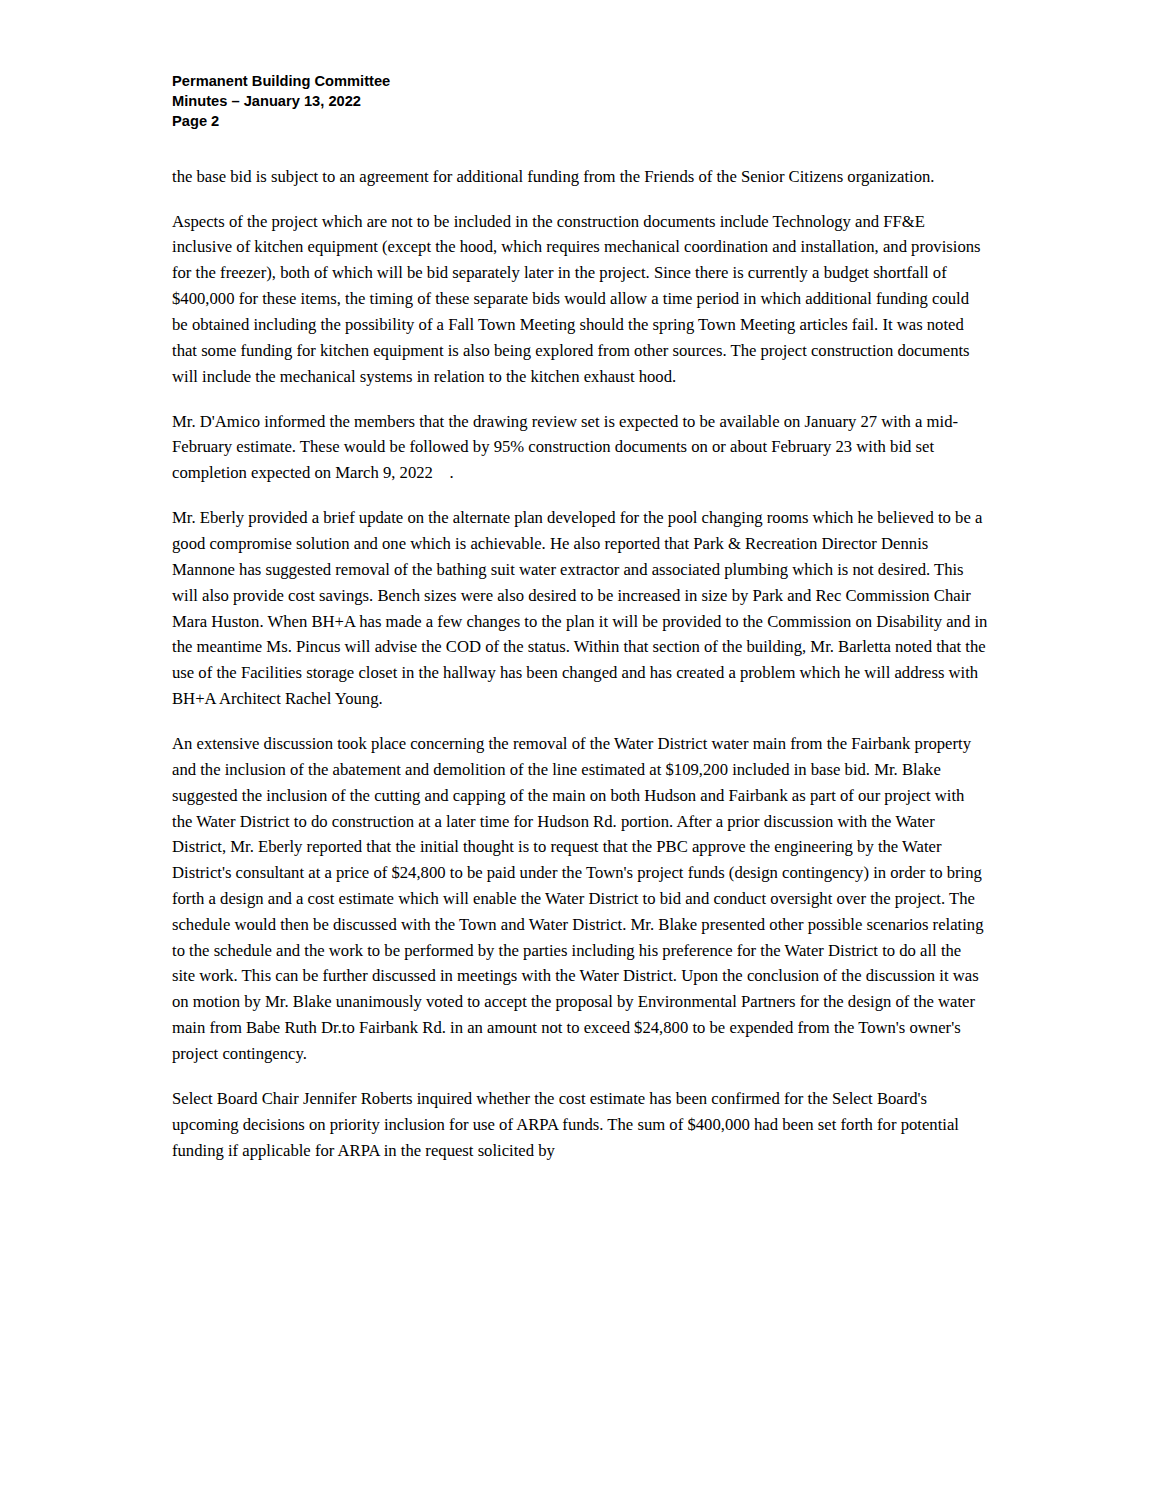Permanent Building Committee
Minutes – January 13, 2022
Page 2
the base bid is subject to an agreement for additional funding from the Friends of the Senior Citizens organization.
Aspects of the project which are not to be included in the construction documents include Technology and FF&E inclusive of kitchen equipment (except the hood, which requires mechanical coordination and installation, and provisions for the freezer), both of which will be bid separately later in the project. Since there is currently a budget shortfall of $400,000 for these items, the timing of these separate bids would allow a time period in which additional funding could be obtained including the possibility of a Fall Town Meeting should the spring Town Meeting articles fail. It was noted that some funding for kitchen equipment is also being explored from other sources. The project construction documents will include the mechanical systems in relation to the kitchen exhaust hood.
Mr. D'Amico informed the members that the drawing review set is expected to be available on January 27 with a mid-February estimate. These would be followed by 95% construction documents on or about February 23 with bid set completion expected on March 9, 2022 .
Mr. Eberly provided a brief update on the alternate plan developed for the pool changing rooms which he believed to be a good compromise solution and one which is achievable. He also reported that Park & Recreation Director Dennis Mannone has suggested removal of the bathing suit water extractor and associated plumbing which is not desired. This will also provide cost savings. Bench sizes were also desired to be increased in size by Park and Rec Commission Chair Mara Huston. When BH+A has made a few changes to the plan it will be provided to the Commission on Disability and in the meantime Ms. Pincus will advise the COD of the status. Within that section of the building, Mr. Barletta noted that the use of the Facilities storage closet in the hallway has been changed and has created a problem which he will address with BH+A Architect Rachel Young.
An extensive discussion took place concerning the removal of the Water District water main from the Fairbank property and the inclusion of the abatement and demolition of the line estimated at $109,200 included in base bid. Mr. Blake suggested the inclusion of the cutting and capping of the main on both Hudson and Fairbank as part of our project with the Water District to do construction at a later time for Hudson Rd. portion. After a prior discussion with the Water District, Mr. Eberly reported that the initial thought is to request that the PBC approve the engineering by the Water District's consultant at a price of $24,800 to be paid under the Town's project funds (design contingency) in order to bring forth a design and a cost estimate which will enable the Water District to bid and conduct oversight over the project. The schedule would then be discussed with the Town and Water District. Mr. Blake presented other possible scenarios relating to the schedule and the work to be performed by the parties including his preference for the Water District to do all the site work. This can be further discussed in meetings with the Water District. Upon the conclusion of the discussion it was on motion by Mr. Blake unanimously voted to accept the proposal by Environmental Partners for the design of the water main from Babe Ruth Dr.to Fairbank Rd. in an amount not to exceed $24,800 to be expended from the Town's owner's project contingency.
Select Board Chair Jennifer Roberts inquired whether the cost estimate has been confirmed for the Select Board's upcoming decisions on priority inclusion for use of ARPA funds. The sum of $400,000 had been set forth for potential funding if applicable for ARPA in the request solicited by